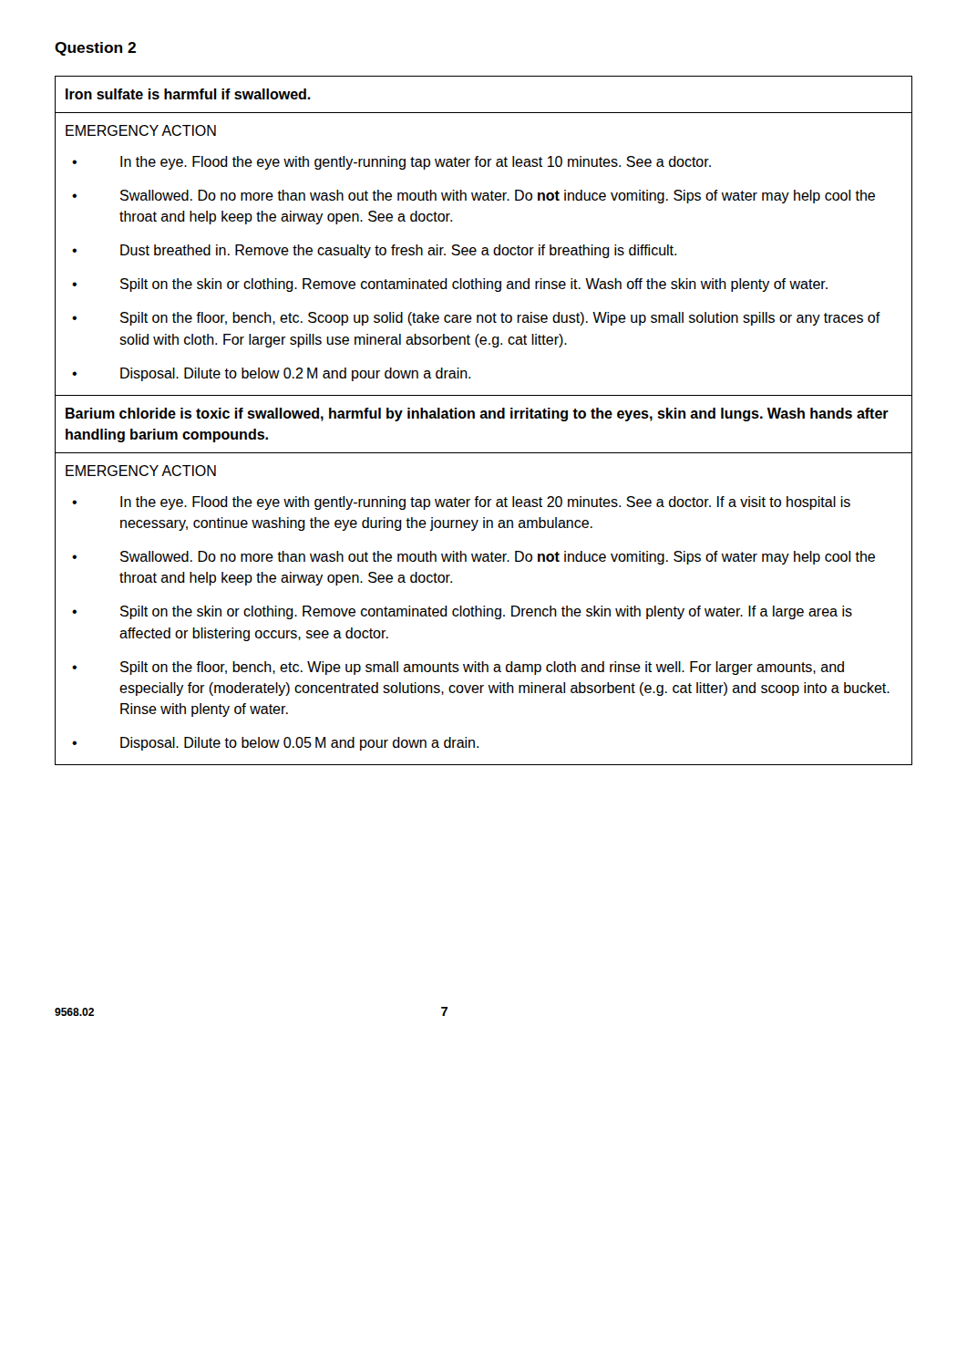Question 2
| Iron sulfate is harmful if swallowed. |
| EMERGENCY ACTION In the eye. Flood the eye with gently-running tap water for at least 10 minutes. See a doctor. Swallowed. Do no more than wash out the mouth with water. Do not induce vomiting. Sips of water may help cool the throat and help keep the airway open. See a doctor. Dust breathed in. Remove the casualty to fresh air. See a doctor if breathing is difficult. Spilt on the skin or clothing. Remove contaminated clothing and rinse it. Wash off the skin with plenty of water. Spilt on the floor, bench, etc. Scoop up solid (take care not to raise dust). Wipe up small solution spills or any traces of solid with cloth. For larger spills use mineral absorbent (e.g. cat litter). Disposal. Dilute to below 0.2 M and pour down a drain. |
| Barium chloride is toxic if swallowed, harmful by inhalation and irritating to the eyes, skin and lungs. Wash hands after handling barium compounds. |
| EMERGENCY ACTION In the eye. Flood the eye with gently-running tap water for at least 20 minutes. See a doctor. If a visit to hospital is necessary, continue washing the eye during the journey in an ambulance. Swallowed. Do no more than wash out the mouth with water. Do not induce vomiting. Sips of water may help cool the throat and help keep the airway open. See a doctor. Spilt on the skin or clothing. Remove contaminated clothing. Drench the skin with plenty of water. If a large area is affected or blistering occurs, see a doctor. Spilt on the floor, bench, etc. Wipe up small amounts with a damp cloth and rinse it well. For larger amounts, and especially for (moderately) concentrated solutions, cover with mineral absorbent (e.g. cat litter) and scoop into a bucket. Rinse with plenty of water. Disposal. Dilute to below 0.05 M and pour down a drain. |
9568.02 7